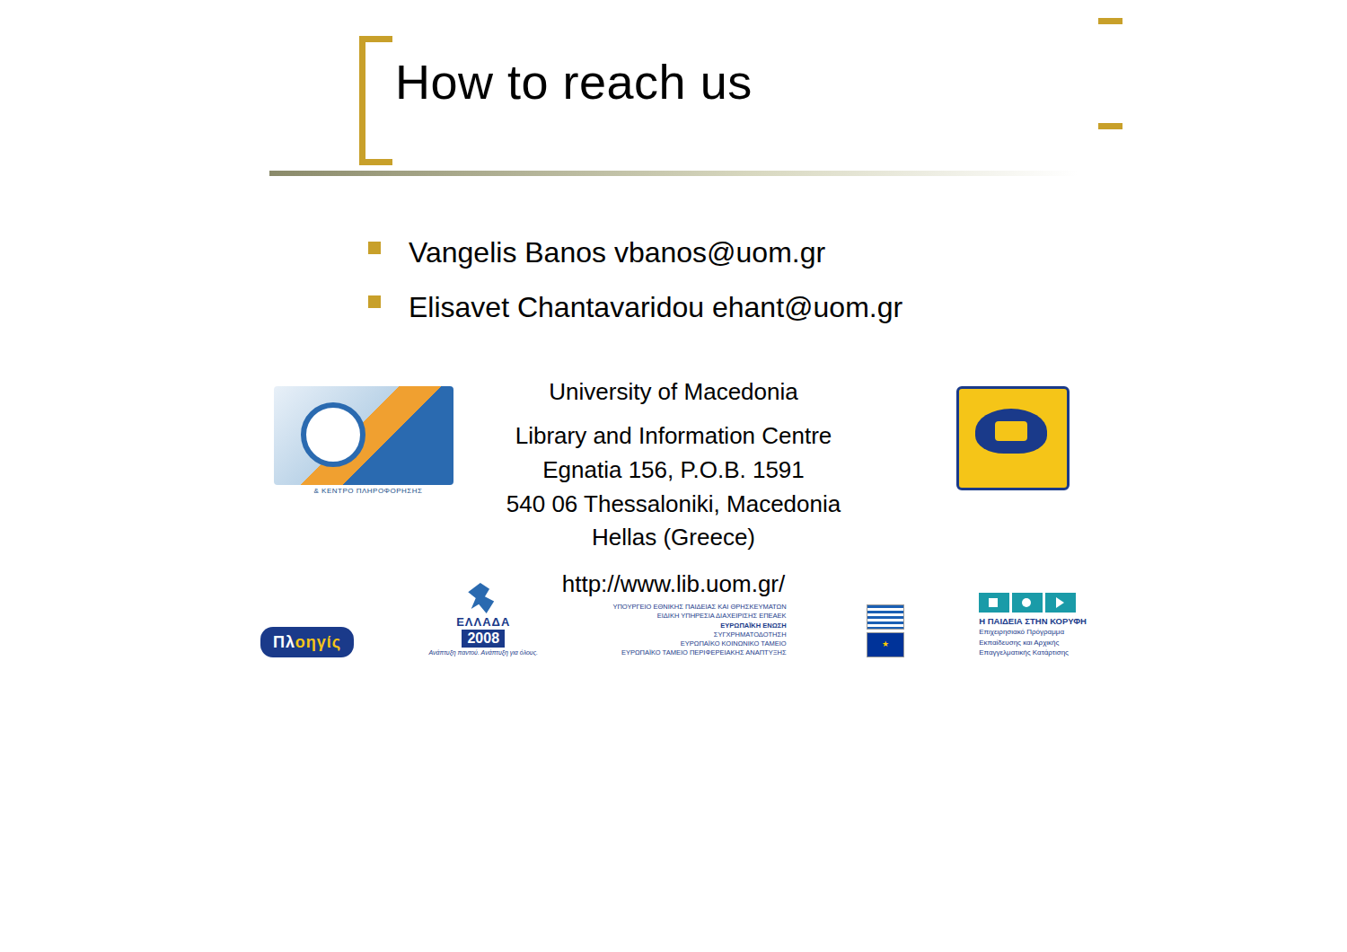How to reach us
Vangelis Banos vbanos@uom.gr
Elisavet Chantavaridou ehant@uom.gr
University of Macedonia
Library and Information Centre
Egnatia 156, P.O.B. 1591
540 06 Thessaloniki, Macedonia
Hellas (Greece)
http://www.lib.uom.gr/
& ΚΕΝΤΡΟ ΠΛΗΡΟΦΟΡΗΣΗΣ
Πλοηγίς
ΕΛΛΑΔΑ
2008
Ανάπτυξη παντού. Ανάπτυξη για όλους.
ΥΠΟΥΡΓΕΙΟ ΕΘΝΙΚΗΣ ΠΑΙΔΕΙΑΣ ΚΑΙ ΘΡΗΣΚΕΥΜΑΤΩΝ
ΕΙΔΙΚΗ ΥΠΗΡΕΣΙΑ ΔΙΑΧΕΙΡΙΣΗΣ ΕΠΕΑΕΚ
ΕΥΡΩΠΑΪΚΗ ΕΝΩΣΗ
ΣΥΓΧΡΗΜΑΤΟΔΟΤΗΣΗ
ΕΥΡΩΠΑΪΚΟ ΚΟΙΝΩΝΙΚΟ ΤΑΜΕΙΟ
ΕΥΡΩΠΑΪΚΟ ΤΑΜΕΙΟ ΠΕΡΙΦΕΡΕΙΑΚΗΣ ΑΝΑΠΤΥΞΗΣ
Η ΠΑΙΔΕΙΑ ΣΤΗΝ ΚΟΡΥΦΗ
Επιχειρησιακό Πρόγραμμα
Εκπαίδευσης και Αρχικής
Επαγγελματικής Κατάρτισης